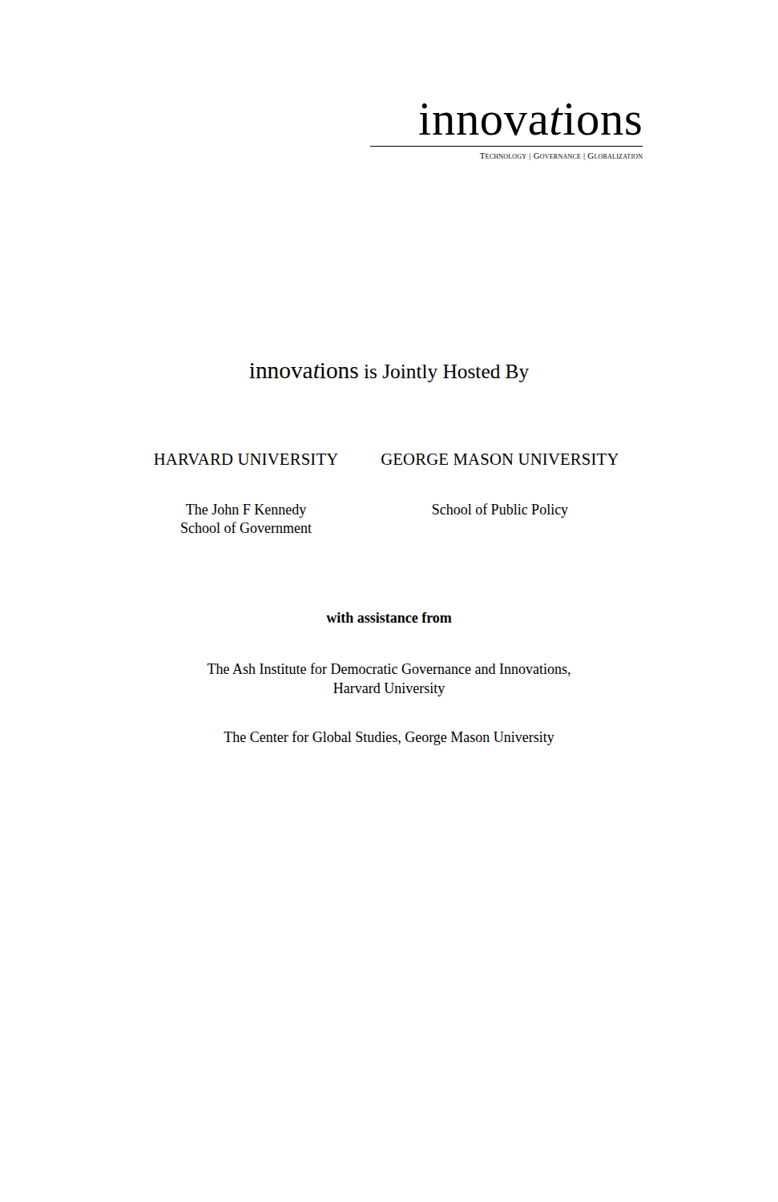innovations
Technology | Governance | Globalization
innovations is Jointly Hosted By
| HARVARD UNIVERSITY The John F Kennedy School of Government | GEORGE MASON UNIVERSITY School of Public Policy |
with assistance from
The Ash Institute for Democratic Governance and Innovations,
Harvard University
The Center for Global Studies, George Mason University